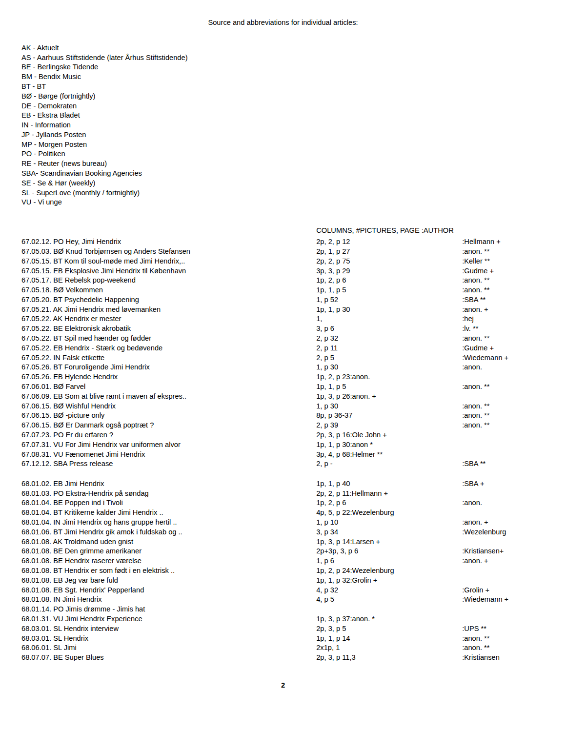Source and abbreviations for individual articles:
AK - Aktuelt
AS - Aarhuus Stiftstidende (later Århus Stiftstidende)
BE - Berlingske Tidende
BM - Bendix Music
BT - BT
BØ - Børge (fortnightly)
DE - Demokraten
EB - Ekstra Bladet
IN - Information
JP - Jyllands Posten
MP - Morgen Posten
PO - Politiken
RE - Reuter (news bureau)
SBA- Scandinavian Booking Agencies
SE - Se & Hør (weekly)
SL - SuperLove (monthly / fortnightly)
VU - Vi unge
| | COLUMNS, #PICTURES, PAGE :AUTHOR |
| --- | --- |
| 67.02.12. PO Hey, Jimi Hendrix | 2p, 2, p 12 | :Hellmann + |
| 67.05.03. BØ Knud Torbjørnsen og Anders Stefansen | 2p, 1, p 27 | :anon. ** |
| 67.05.15. BT Kom til soul-møde med Jimi Hendrix,.. | 2p, 2, p 75 | :Keller ** |
| 67.05.15. EB Eksplosive Jimi Hendrix til København | 3p, 3, p 29 | :Gudme + |
| 67.05.17. BE Rebelsk pop-weekend | 1p, 2, p 6 | :anon. ** |
| 67.05.18. BØ Velkommen | 1p, 1, p 5 | :anon. ** |
| 67.05.20. BT Psychedelic Happening | 1, p 52 | :SBA ** |
| 67.05.21. AK Jimi Hendrix med løvemanken | 1p, 1, p 30 | :anon. + |
| 67.05.22. AK Hendrix er mester | 1, | :hej |
| 67.05.22. BE Elektronisk akrobatik | 3, p 6 | :lv. ** |
| 67.05.22. BT Spil med hænder og fødder | 2, p 32 | :anon. ** |
| 67.05.22. EB Hendrix - Stærk og bedøvende | 2, p 11 | :Gudme + |
| 67.05.22. IN Falsk etikette | 2, p 5 | :Wiedemann + |
| 67.05.26. BT Foruroligende Jimi Hendrix | 1, p 30 | :anon. |
| 67.05.26. EB Hylende Hendrix | 1p, 2, p 23:anon. | |
| 67.06.01. BØ Farvel | 1p, 1, p 5 | :anon. ** |
| 67.06.09. EB Som at blive ramt i maven af ekspres.. | 1p, 3, p 26:anon. + | |
| 67.06.15. BØ Wishful Hendrix | 1, p 30 | :anon. ** |
| 67.06.15. BØ -picture only | 8p, p 36-37 | :anon. ** |
| 67.06.15. BØ Er Danmark også poptræt ? | 2, p 39 | :anon. ** |
| 67.07.23. PO Er du erfaren ? | 2p, 3, p 16:Ole John + | |
| 67.07.31. VU For Jimi Hendrix var uniformen alvor | 1p, 1, p 30:anon * | |
| 67.08.31. VU Fænomenet Jimi Hendrix | 3p, 4, p 68:Helmer ** | |
| 67.12.12. SBA Press release | 2, p - | :SBA ** |
| 68.01.02. EB Jimi Hendrix | 1p, 1, p 40 | :SBA + |
| 68.01.03. PO Ekstra-Hendrix på søndag | 2p, 2, p 11:Hellmann + | |
| 68.01.04. BE Poppen ind i Tivoli | 1p, 2, p 6 | :anon. |
| 68.01.04. BT Kritikerne kalder Jimi Hendrix .. | 4p, 5, p 22:Wezelenburg | |
| 68.01.04. IN Jimi Hendrix og hans gruppe hertil .. | 1, p 10 | :anon. + |
| 68.01.06. BT Jimi Hendrix gik amok i fuldskab og .. | 3, p 34 | :Wezelenburg |
| 68.01.08. AK Troldmand uden gnist | 1p, 3, p 14:Larsen + | |
| 68.01.08. BE Den grimme amerikaner | 2p+3p, 3, p 6 | :Kristiansen+ |
| 68.01.08. BE Hendrix raserer værelse | 1, p 6 | :anon. + |
| 68.01.08. BT Hendrix er som født i en elektrisk .. | 1p, 2, p 24:Wezelenburg | |
| 68.01.08. EB Jeg var bare fuld | 1p, 1, p 32:Grolin + | |
| 68.01.08. EB Sgt. Hendrix' Pepperland | 4, p 32 | :Grolin + |
| 68.01.08. IN Jimi Hendrix | 4, p 5 | :Wiedemann + |
| 68.01.14. PO Jimis drømme - Jimis hat | | |
| 68.01.31. VU Jimi Hendrix Experience | 1p, 3, p 37:anon. * | |
| 68.03.01. SL Hendrix interview | 2p, 3, p 5 | :UPS ** |
| 68.03.01. SL Hendrix | 1p, 1, p 14 | :anon. ** |
| 68.06.01. SL Jimi | 2x1p, 1 | :anon. ** |
| 68.07.07. BE Super Blues | 2p, 3, p 11,3 | :Kristiansen |
2